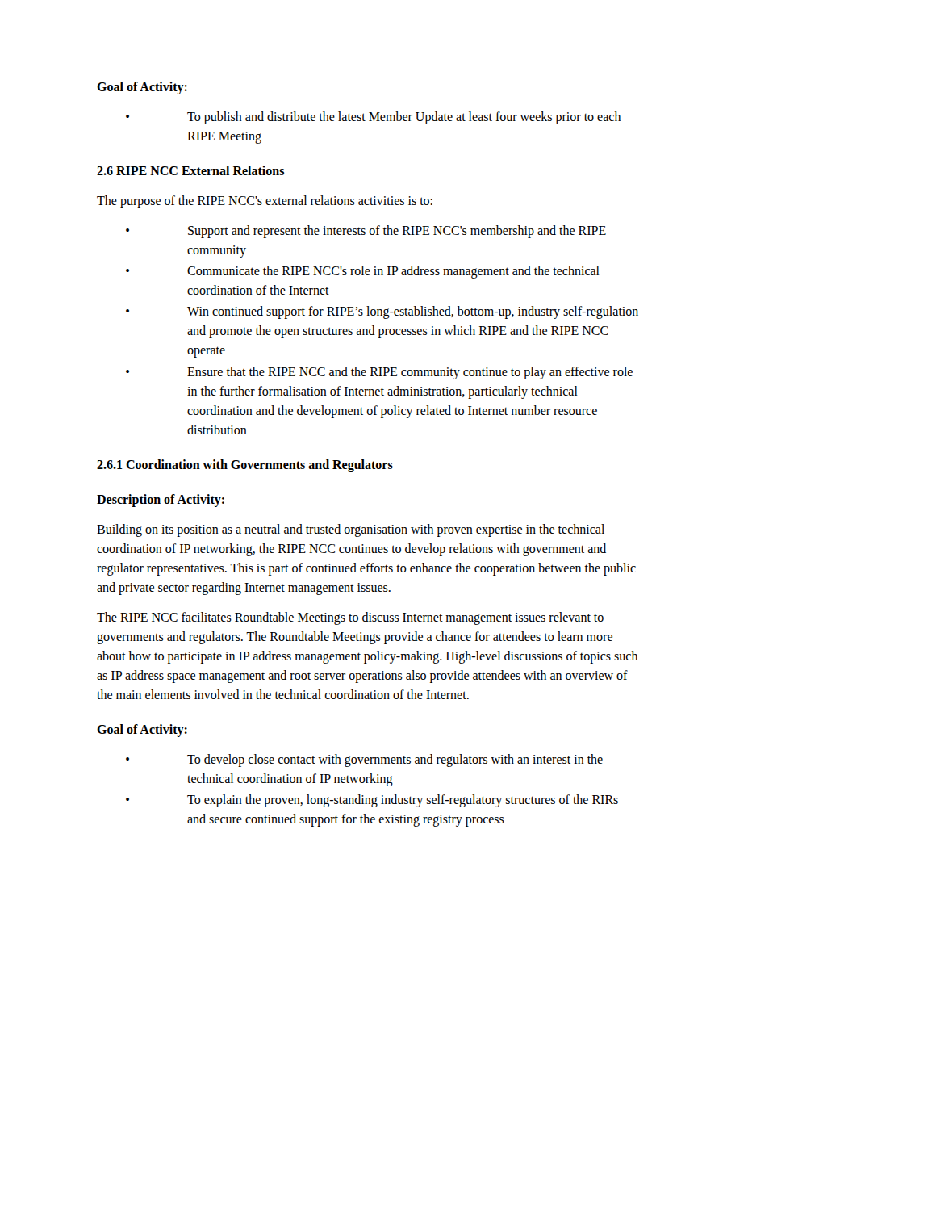Goal of Activity:
To publish and distribute the latest Member Update at least four weeks prior to each RIPE Meeting
2.6 RIPE NCC External Relations
The purpose of the RIPE NCC's external relations activities is to:
Support and represent the interests of the RIPE NCC's membership and the RIPE community
Communicate the RIPE NCC's role in IP address management and the technical coordination of the Internet
Win continued support for RIPE’s long-established, bottom-up, industry self-regulation and promote the open structures and processes in which RIPE and the RIPE NCC operate
Ensure that the RIPE NCC and the RIPE community continue to play an effective role in the further formalisation of Internet administration, particularly technical coordination and the development of policy related to Internet number resource distribution
2.6.1 Coordination with Governments and Regulators
Description of Activity:
Building on its position as a neutral and trusted organisation with proven expertise in the technical coordination of IP networking, the RIPE NCC continues to develop relations with government and regulator representatives. This is part of continued efforts to enhance the cooperation between the public and private sector regarding Internet management issues.
The RIPE NCC facilitates Roundtable Meetings to discuss Internet management issues relevant to governments and regulators. The Roundtable Meetings provide a chance for attendees to learn more about how to participate in IP address management policy-making. High-level discussions of topics such as IP address space management and root server operations also provide attendees with an overview of the main elements involved in the technical coordination of the Internet.
Goal of Activity:
To develop close contact with governments and regulators with an interest in the technical coordination of IP networking
To explain the proven, long-standing industry self-regulatory structures of the RIRs and secure continued support for the existing registry process